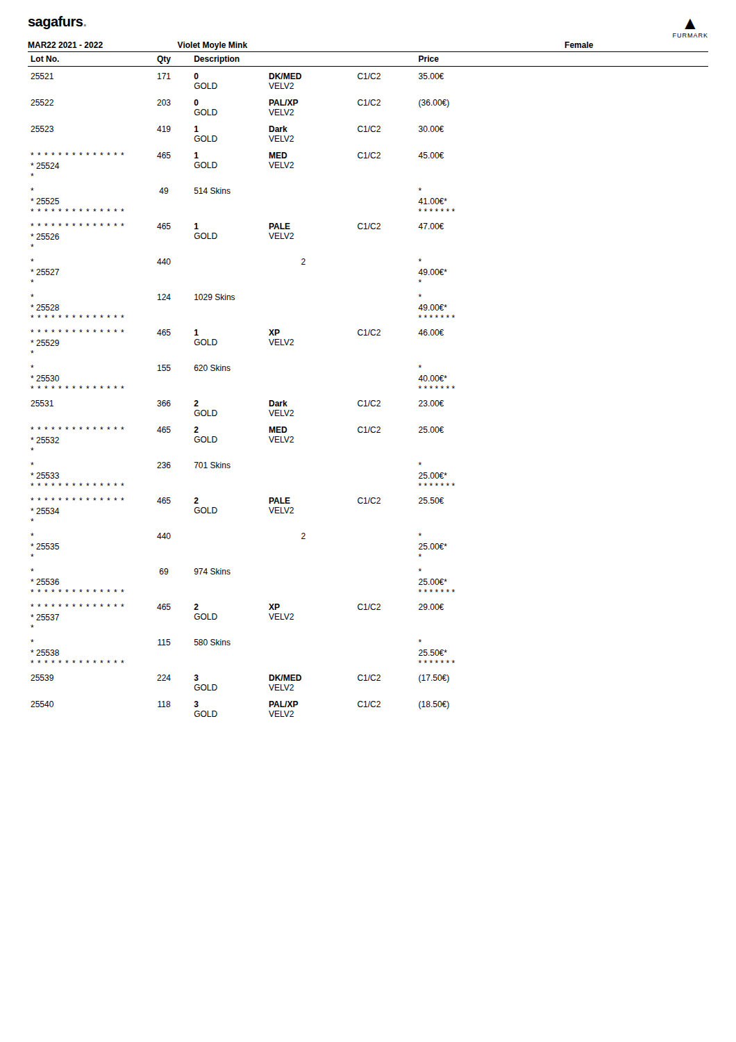sagafurs.
▲
FURMARK
MAR22 2021 - 2022
Violet Moyle Mink
Female
| Lot No. | Qty | Description | Price | |
| --- | --- | --- | --- | --- |
| 25521 | 171 | 0 GOLD | DK/MED VELV2 | C1/C2 | 35.00€ | |
| 25522 | 203 | 0 GOLD | PAL/XP VELV2 | C1/C2 | (36.00€) | |
| 25523 | 419 | 1 GOLD | Dark VELV2 | C1/C2 | 30.00€ | |
| * * * * * * * * * * * * * * * 25524 * | 465 | 1 GOLD | MED VELV2 | C1/C2 | 45.00€ | |
| * * 25525 * * * * * * * * * * * * * * | 49 | 514 Skins | * 41.00€* * * * * * * * | |
| * * * * * * * * * * * * * * * 25526 * | 465 | 1 GOLD | PALE VELV2 | C1/C2 | 47.00€ | |
| * * 25527 * | 440 | 2 | * 49.00€* * | |
| * * 25528 * * * * * * * * * * * * * * | 124 | 1029 Skins | * 49.00€* * * * * * * * | |
| * * * * * * * * * * * * * * * 25529 * | 465 | 1 GOLD | XP VELV2 | C1/C2 | 46.00€ | |
| * * 25530 * * * * * * * * * * * * * * | 155 | 620 Skins | * 40.00€* * * * * * * * | |
| 25531 | 366 | 2 GOLD | Dark VELV2 | C1/C2 | 23.00€ | |
| * * * * * * * * * * * * * * * 25532 * | 465 | 2 GOLD | MED VELV2 | C1/C2 | 25.00€ | |
| * * 25533 * * * * * * * * * * * * * * | 236 | 701 Skins | * 25.00€* * * * * * * * | |
| * * * * * * * * * * * * * * * 25534 * | 465 | 2 GOLD | PALE VELV2 | C1/C2 | 25.50€ | |
| * * 25535 * | 440 | 2 | * 25.00€* * | |
| * * 25536 * * * * * * * * * * * * * * | 69 | 974 Skins | * 25.00€* * * * * * * * | |
| * * * * * * * * * * * * * * * 25537 * | 465 | 2 GOLD | XP VELV2 | C1/C2 | 29.00€ | |
| * * 25538 * * * * * * * * * * * * * * | 115 | 580 Skins | * 25.50€* * * * * * * * | |
| 25539 | 224 | 3 GOLD | DK/MED VELV2 | C1/C2 | (17.50€) | |
| 25540 | 118 | 3 GOLD | PAL/XP VELV2 | C1/C2 | (18.50€) | |